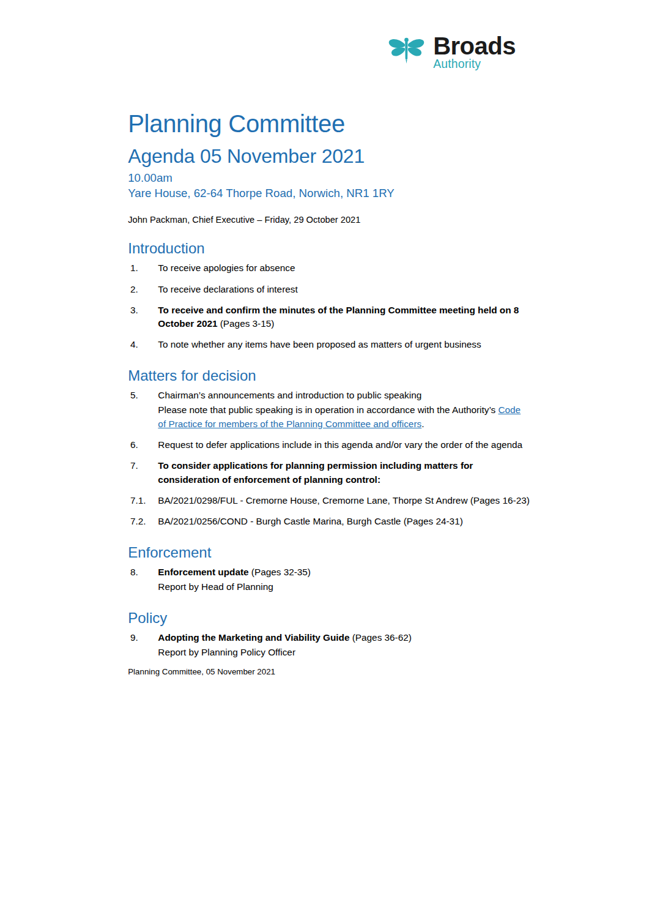Broads Authority
Planning Committee
Agenda 05 November 2021
10.00am
Yare House, 62-64 Thorpe Road, Norwich, NR1 1RY
John Packman, Chief Executive – Friday, 29 October 2021
Introduction
1. To receive apologies for absence
2. To receive declarations of interest
3. To receive and confirm the minutes of the Planning Committee meeting held on 8 October 2021 (Pages 3-15)
4. To note whether any items have been proposed as matters of urgent business
Matters for decision
5. Chairman’s announcements and introduction to public speakingPlease note that public speaking is in operation in accordance with the Authority’s Code of Practice for members of the Planning Committee and officers.
6. Request to defer applications include in this agenda and/or vary the order of the agenda
7. To consider applications for planning permission including matters for consideration of enforcement of planning control:
7.1. BA/2021/0298/FUL - Cremorne House, Cremorne Lane, Thorpe St Andrew (Pages 16-23)
7.2. BA/2021/0256/COND - Burgh Castle Marina, Burgh Castle (Pages 24-31)
Enforcement
8. Enforcement update (Pages 32-35)Report by Head of Planning
Policy
9. Adopting the Marketing and Viability Guide (Pages 36-62)Report by Planning Policy Officer
Planning Committee, 05 November 2021